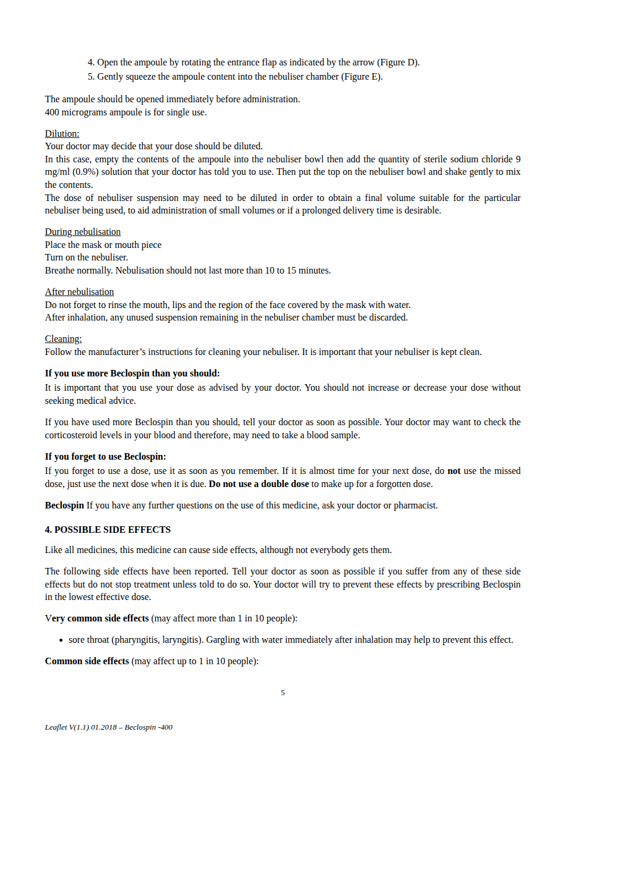Open the ampoule by rotating the entrance flap as indicated by the arrow (Figure D).
Gently squeeze the ampoule content into the nebuliser chamber (Figure E).
The ampoule should be opened immediately before administration.
400 micrograms ampoule is for single use.
Dilution:
Your doctor may decide that your dose should be diluted.
In this case, empty the contents of the ampoule into the nebuliser bowl then add the quantity of sterile sodium chloride 9 mg/ml (0.9%) solution that your doctor has told you to use. Then put the top on the nebuliser bowl and shake gently to mix the contents.
The dose of nebuliser suspension may need to be diluted in order to obtain a final volume suitable for the particular nebuliser being used, to aid administration of small volumes or if a prolonged delivery time is desirable.
During nebulisation
Place the mask or mouth piece
Turn on the nebuliser.
Breathe normally. Nebulisation should not last more than 10 to 15 minutes.
After nebulisation
Do not forget to rinse the mouth, lips and the region of the face covered by the mask with water.
After inhalation, any unused suspension remaining in the nebuliser chamber must be discarded.
Cleaning:
Follow the manufacturer’s instructions for cleaning your nebuliser. It is important that your nebuliser is kept clean.
If you use more Beclospin than you should:
It is important that you use your dose as advised by your doctor. You should not increase or decrease your dose without seeking medical advice.
If you have used more Beclospin than you should, tell your doctor as soon as possible. Your doctor may want to check the corticosteroid levels in your blood and therefore, may need to take a blood sample.
If you forget to use Beclospin:
If you forget to use a dose, use it as soon as you remember. If it is almost time for your next dose, do not use the missed dose, just use the next dose when it is due. Do not use a double dose to make up for a forgotten dose.
Beclospin If you have any further questions on the use of this medicine, ask your doctor or pharmacist.
4. POSSIBLE SIDE EFFECTS
Like all medicines, this medicine can cause side effects, although not everybody gets them.
The following side effects have been reported. Tell your doctor as soon as possible if you suffer from any of these side effects but do not stop treatment unless told to do so. Your doctor will try to prevent these effects by prescribing Beclospin in the lowest effective dose.
Very common side effects (may affect more than 1 in 10 people):
sore throat (pharyngitis, laryngitis). Gargling with water immediately after inhalation may help to prevent this effect.
Common side effects (may affect up to 1 in 10 people):
5
Leaflet V(1.1) 01.2018 – Beclospin -400